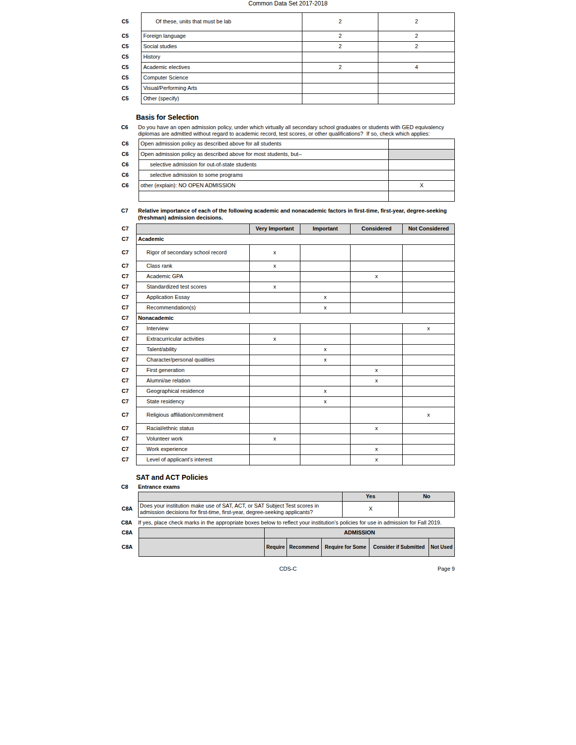Common Data Set 2017-2018
| C5 | Of these, units that must be lab | 2 | 2 |
| C5 | Foreign language | 2 | 2 |
| C5 | Social studies | 2 | 2 |
| C5 | History | | |
| C5 | Academic electives | 2 | 4 |
| C5 | Computer Science | | |
| C5 | Visual/Performing Arts | | |
| C5 | Other (specify) | | |
Basis for Selection
C6
Do you have an open admission policy, under which virtually all secondary school graduates or students with GED equivalency diplomas are admitted without regard to academic record, test scores, or other qualifications? If so, check which applies:
| C6 | Open admission policy as described above for all students | |
| C6 | Open admission policy as described above for most students, but-- | |
| C6 | selective admission for out-of-state students | |
| C6 | selective admission to some programs | |
| C6 | other (explain): NO OPEN ADMISSION | X |
C7
Relative importance of each of the following academic and nonacademic factors in first-time, first-year, degree-seeking (freshman) admission decisions.
| C7 | | Very Important | Important | Considered | Not Considered |
| C7 | Academic |
| C7 | Rigor of secondary school record | x | | | |
| C7 | Class rank | x | | | |
| C7 | Academic GPA | | | x | |
| C7 | Standardized test scores | x | | | |
| C7 | Application Essay | | x | | |
| C7 | Recommendation(s) | | x | | |
| C7 | Nonacademic |
| C7 | Interview | | | | x |
| C7 | Extracurricular activities | x | | | |
| C7 | Talent/ability | | x | | |
| C7 | Character/personal qualities | | x | | |
| C7 | First generation | | | x | |
| C7 | Alumni/ae relation | | | x | |
| C7 | Geographical residence | | x | | |
| C7 | State residency | | x | | |
| C7 | Religious affiliation/commitment | | | | x |
| C7 | Racial/ethnic status | | | x | |
| C7 | Volunteer work | x | | | |
| C7 | Work experience | | | x | |
| C7 | Level of applicant’s interest | | | x | |
SAT and ACT Policies
C8
Entrance exams
| | | Yes | No |
| C8A | Does your institution make use of SAT, ACT, or SAT Subject Test scores in admission decisions for first-time, first-year, degree-seeking applicants? | X | |
C8A
If yes, place check marks in the appropriate boxes below to reflect your institution’s policies for use in admission for Fall 2019.
| C8A | | ADMISSION |
| C8A | | Require | Recommend | Require for Some | Consider if Submitted | Not Used |
CDS-C
Page 9